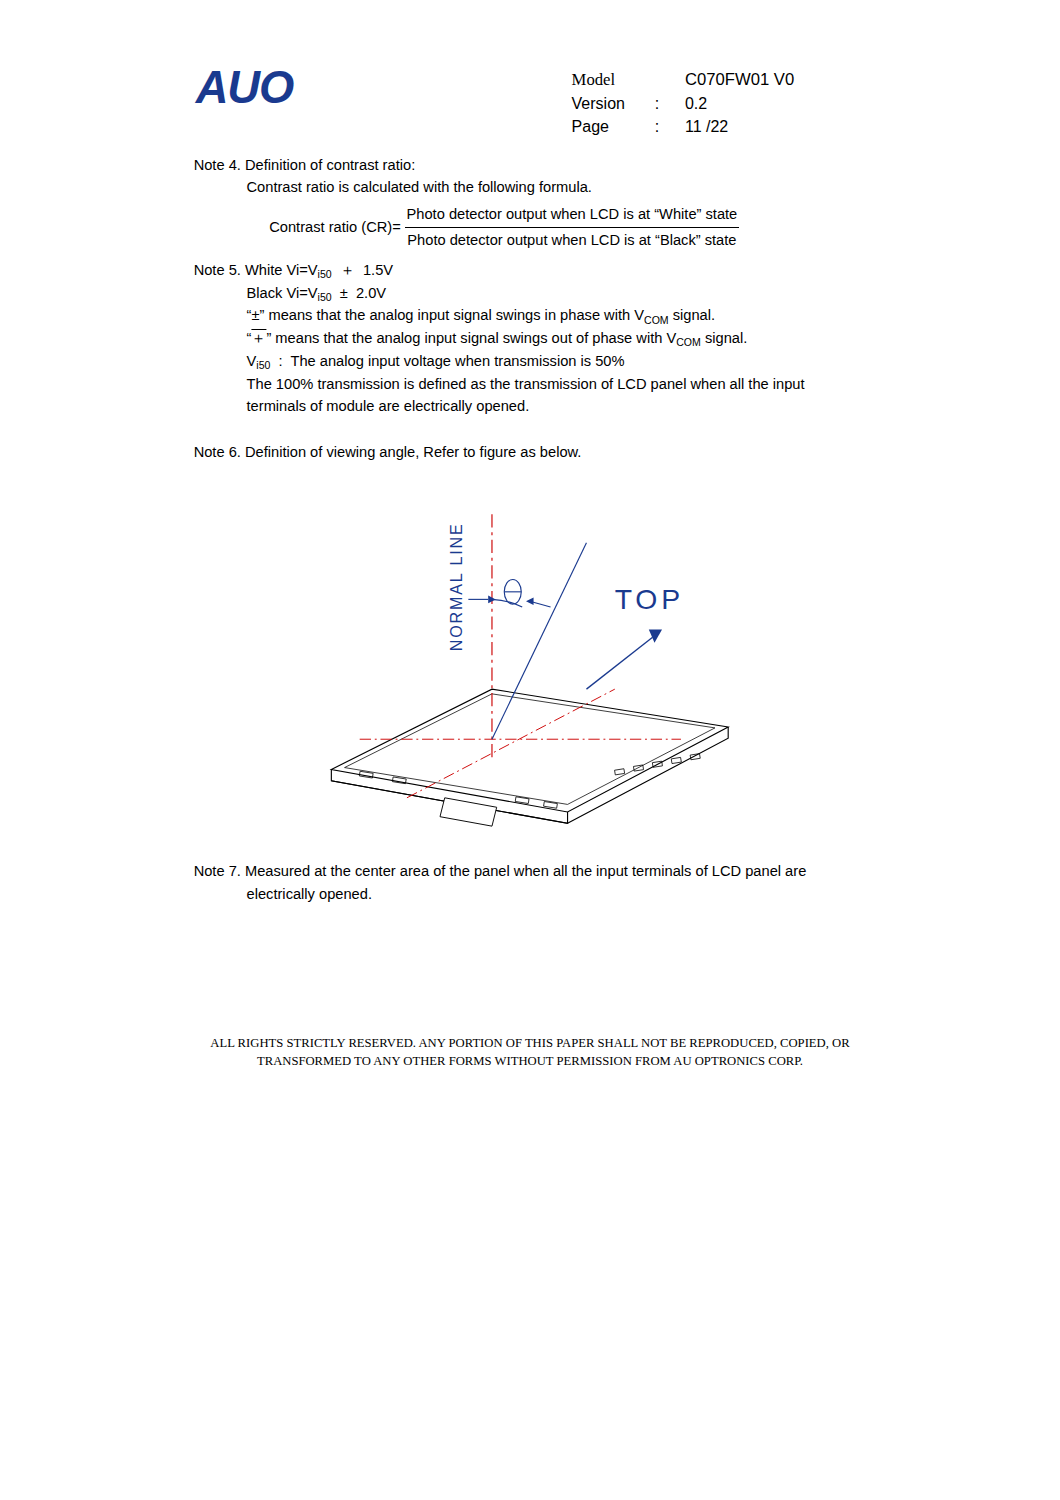AUO
| Model | | C070FW01 V0 |
| Version | : | 0.2 |
| Page | : | 11 /22 |
Note 4. Definition of contrast ratio:
Contrast ratio is calculated with the following formula.
Contrast ratio (CR)= Photo detector output when LCD is at “White” state Photo detector output when LCD is at “Black” state
Note 5. White Vi=Vi50 ＋ 1.5V
Black Vi=Vi50 ± 2.0V
“±” means that the analog input signal swings in phase with VCOM signal.
“＋” means that the analog input signal swings out of phase with VCOM signal.
Vi50 : The analog input voltage when transmission is 50%
The 100% transmission is defined as the transmission of LCD panel when all the input
terminals of module are electrically opened.
Note 6. Definition of viewing angle, Refer to figure as below.
NORMAL LINE TOP
Note 7. Measured at the center area of the panel when all the input terminals of LCD panel are
electrically opened.
ALL RIGHTS STRICTLY RESERVED. ANY PORTION OF THIS PAPER SHALL NOT BE REPRODUCED, COPIED, OR
TRANSFORMED TO ANY OTHER FORMS WITHOUT PERMISSION FROM AU OPTRONICS CORP.